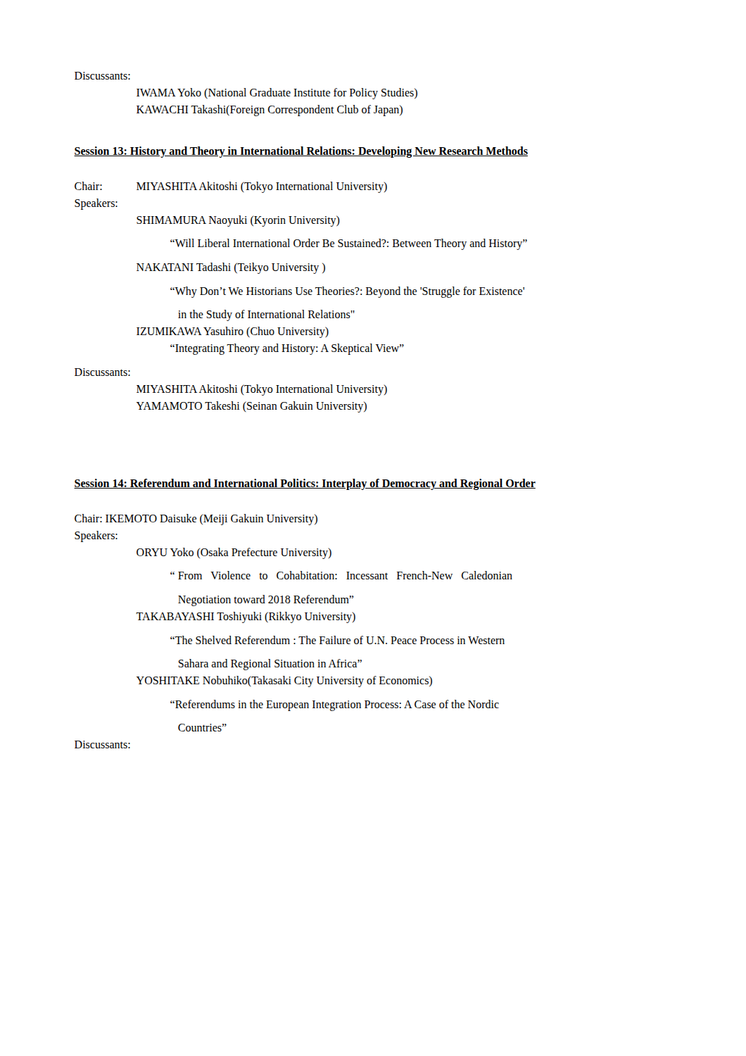Discussants:
IWAMA Yoko (National Graduate Institute for Policy Studies)
KAWACHI Takashi(Foreign Correspondent Club of Japan)
Session 13: History and Theory in International Relations: Developing New Research Methods
Chair: MIYASHITA Akitoshi (Tokyo International University)
Speakers:
SHIMAMURA Naoyuki (Kyorin University)
“Will Liberal International Order Be Sustained?: Between Theory and History”
NAKATANI Tadashi (Teikyo University )
“Why Don’t We Historians Use Theories?: Beyond the 'Struggle for Existence'
in the Study of International Relations"
IZUMIKAWA Yasuhiro (Chuo University)
“Integrating Theory and History: A Skeptical View”
Discussants:
MIYASHITA Akitoshi (Tokyo International University)
YAMAMOTO Takeshi (Seinan Gakuin University)
Session 14: Referendum and International Politics: Interplay of Democracy and Regional Order
Chair: IKEMOTO Daisuke (Meiji Gakuin University)
Speakers:
ORYU Yoko (Osaka Prefecture University)
“ From Violence to Cohabitation: Incessant French-New Caledonian
Negotiation toward 2018 Referendum”
TAKABAYASHI Toshiyuki (Rikkyo University)
“The Shelved Referendum : The Failure of U.N. Peace Process in Western
Sahara and Regional Situation in Africa”
YOSHITAKE Nobuhiko(Takasaki City University of Economics)
“Referendums in the European Integration Process: A Case of the Nordic
Countries”
Discussants: